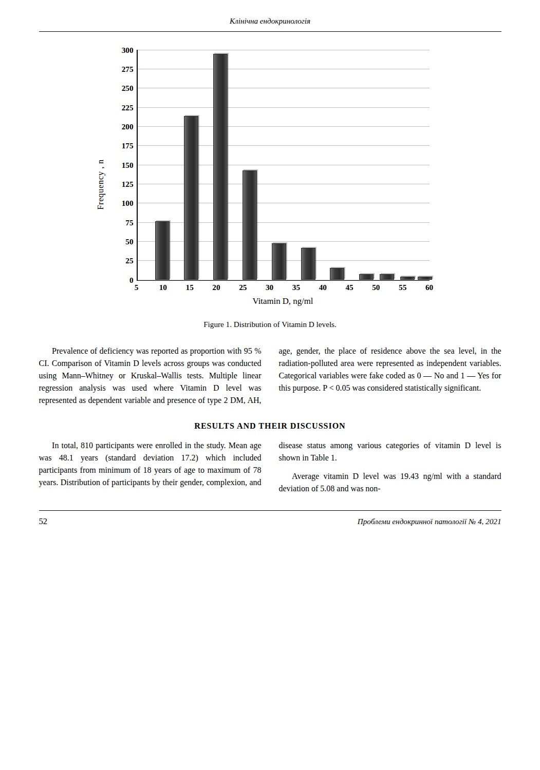Клінічна ендокринологія
Frequency , n
300
275
250
225
200
175
150
125
100
75
50
25
0
5 10 15 20 25 30 35 40 45 50 55 60
Vitamin D, ng/ml
Figure 1. Distribution of Vitamin D levels.
Prevalence of deficiency was reported as proportion with 95 % CI. Comparison of Vitamin D levels across groups was conducted using Mann–Whitney or Kruskal–Wallis tests. Multiple linear regression analysis was used where Vitamin D level was represented as dependent variable and presence of type 2 DM, AH, age, gender, the place of residence above the sea level, in the radiation-polluted area were represented as independent variables. Categorical variables were fake coded as 0 — No and 1 — Yes for this purpose. P < 0.05 was considered statistically significant.
RESULTS AND THEIR DISCUSSION
In total, 810 participants were enrolled in the study. Mean age was 48.1 years (standard deviation 17.2) which included participants from minimum of 18 years of age to maximum of 78 years. Distribution of participants by their gender, complexion, and disease status among various categories of vitamin D level is shown in Table 1.
Average vitamin D level was 19.43 ng/ml with a standard deviation of 5.08 and was non-
52 Проблеми ендокринної патології № 4, 2021